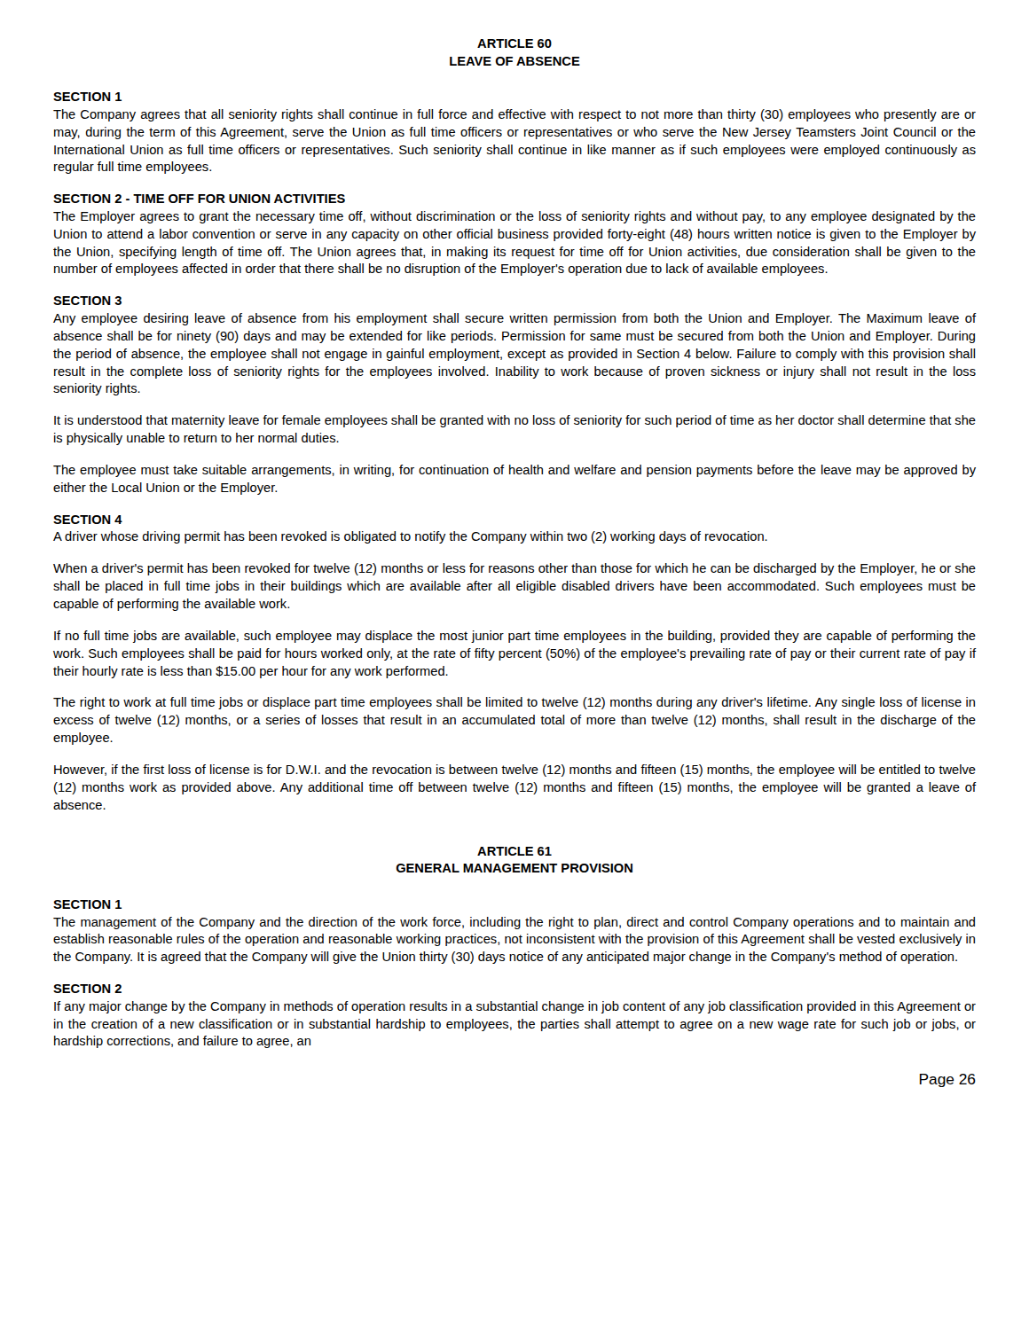ARTICLE 60
LEAVE OF ABSENCE
SECTION 1
The Company agrees that all seniority rights shall continue in full force and effective with respect to not more than thirty (30) employees who presently are or may, during the term of this Agreement, serve the Union as full time officers or representatives or who serve the New Jersey Teamsters Joint Council or the International Union as full time officers or representatives. Such seniority shall continue in like manner as if such employees were employed continuously as regular full time employees.
SECTION 2 - TIME OFF FOR UNION ACTIVITIES
The Employer agrees to grant the necessary time off, without discrimination or the loss of seniority rights and without pay, to any employee designated by the Union to attend a labor convention or serve in any capacity on other official business provided forty-eight (48) hours written notice is given to the Employer by the Union, specifying length of time off. The Union agrees that, in making its request for time off for Union activities, due consideration shall be given to the number of employees affected in order that there shall be no disruption of the Employer's operation due to lack of available employees.
SECTION 3
Any employee desiring leave of absence from his employment shall secure written permission from both the Union and Employer. The Maximum leave of absence shall be for ninety (90) days and may be extended for like periods. Permission for same must be secured from both the Union and Employer. During the period of absence, the employee shall not engage in gainful employment, except as provided in Section 4 below. Failure to comply with this provision shall result in the complete loss of seniority rights for the employees involved. Inability to work because of proven sickness or injury shall not result in the loss seniority rights.
It is understood that maternity leave for female employees shall be granted with no loss of seniority for such period of time as her doctor shall determine that she is physically unable to return to her normal duties.
The employee must take suitable arrangements, in writing, for continuation of health and welfare and pension payments before the leave may be approved by either the Local Union or the Employer.
SECTION 4
A driver whose driving permit has been revoked is obligated to notify the Company within two (2) working days of revocation.
When a driver's permit has been revoked for twelve (12) months or less for reasons other than those for which he can be discharged by the Employer, he or she shall be placed in full time jobs in their buildings which are available after all eligible disabled drivers have been accommodated. Such employees must be capable of performing the available work.
If no full time jobs are available, such employee may displace the most junior part time employees in the building, provided they are capable of performing the work. Such employees shall be paid for hours worked only, at the rate of fifty percent (50%) of the employee's prevailing rate of pay or their current rate of pay if their hourly rate is less than $15.00 per hour for any work performed.
The right to work at full time jobs or displace part time employees shall be limited to twelve (12) months during any driver's lifetime. Any single loss of license in excess of twelve (12) months, or a series of losses that result in an accumulated total of more than twelve (12) months, shall result in the discharge of the employee.
However, if the first loss of license is for D.W.I. and the revocation is between twelve (12) months and fifteen (15) months, the employee will be entitled to twelve (12) months work as provided above. Any additional time off between twelve (12) months and fifteen (15) months, the employee will be granted a leave of absence.
ARTICLE 61
GENERAL MANAGEMENT PROVISION
SECTION 1
The management of the Company and the direction of the work force, including the right to plan, direct and control Company operations and to maintain and establish reasonable rules of the operation and reasonable working practices, not inconsistent with the provision of this Agreement shall be vested exclusively in the Company. It is agreed that the Company will give the Union thirty (30) days notice of any anticipated major change in the Company's method of operation.
SECTION 2
If any major change by the Company in methods of operation results in a substantial change in job content of any job classification provided in this Agreement or in the creation of a new classification or in substantial hardship to employees, the parties shall attempt to agree on a new wage rate for such job or jobs, or hardship corrections, and failure to agree, an
Page 26